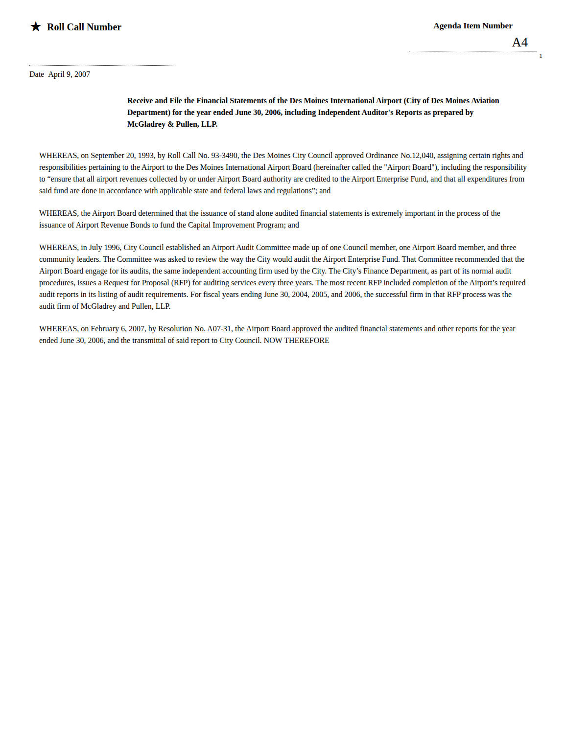★ Roll Call Number
Agenda Item Number
A4 1
Date April 9, 2007
Receive and File the Financial Statements of the Des Moines International Airport (City of Des Moines Aviation Department) for the year ended June 30, 2006, including Independent Auditor's Reports as prepared by McGladrey & Pullen, LLP.
WHEREAS, on September 20, 1993, by Roll Call No. 93-3490, the Des Moines City Council approved Ordinance No.12,040, assigning certain rights and responsibilities pertaining to the Airport to the Des Moines International Airport Board (hereinafter called the "Airport Board"), including the responsibility to “ensure that all airport revenues collected by or under Airport Board authority are credited to the Airport Enterprise Fund, and that all expenditures from said fund are done in accordance with applicable state and federal laws and regulations”; and
WHEREAS, the Airport Board determined that the issuance of stand alone audited financial statements is extremely important in the process of the issuance of Airport Revenue Bonds to fund the Capital Improvement Program; and
WHEREAS, in July 1996, City Council established an Airport Audit Committee made up of one Council member, one Airport Board member, and three community leaders. The Committee was asked to review the way the City would audit the Airport Enterprise Fund. That Committee recommended that the Airport Board engage for its audits, the same independent accounting firm used by the City. The City’s Finance Department, as part of its normal audit procedures, issues a Request for Proposal (RFP) for auditing services every three years. The most recent RFP included completion of the Airport’s required audit reports in its listing of audit requirements. For fiscal years ending June 30, 2004, 2005, and 2006, the successful firm in that RFP process was the audit firm of McGladrey and Pullen, LLP.
WHEREAS, on February 6, 2007, by Resolution No. A07-31, the Airport Board approved the audited financial statements and other reports for the year ended June 30, 2006, and the transmittal of said report to City Council. NOW THEREFORE